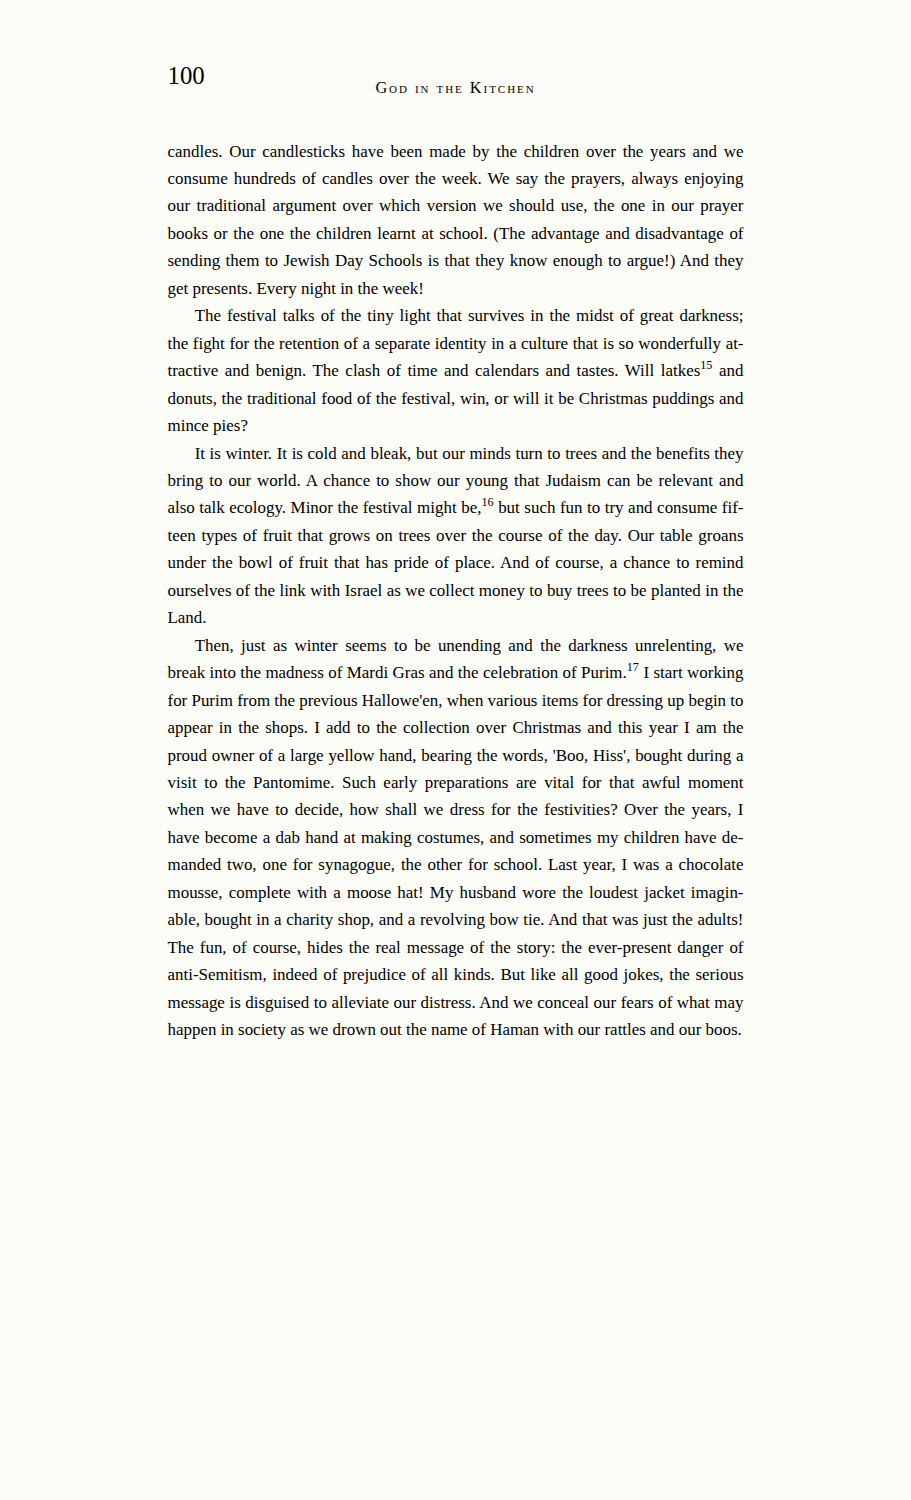100
God in the Kitchen
candles. Our candlesticks have been made by the children over the years and we consume hundreds of candles over the week. We say the prayers, always enjoying our traditional argument over which version we should use, the one in our prayer books or the one the children learnt at school. (The advantage and disadvantage of sending them to Jewish Day Schools is that they know enough to argue!) And they get presents. Every night in the week!
The festival talks of the tiny light that survives in the midst of great darkness; the fight for the retention of a separate identity in a culture that is so wonderfully attractive and benign. The clash of time and calendars and tastes. Will latkes15 and donuts, the traditional food of the festival, win, or will it be Christmas puddings and mince pies?
It is winter. It is cold and bleak, but our minds turn to trees and the benefits they bring to our world. A chance to show our young that Judaism can be relevant and also talk ecology. Minor the festival might be,16 but such fun to try and consume fifteen types of fruit that grows on trees over the course of the day. Our table groans under the bowl of fruit that has pride of place. And of course, a chance to remind ourselves of the link with Israel as we collect money to buy trees to be planted in the Land.
Then, just as winter seems to be unending and the darkness unrelenting, we break into the madness of Mardi Gras and the celebration of Purim.17 I start working for Purim from the previous Hallowe'en, when various items for dressing up begin to appear in the shops. I add to the collection over Christmas and this year I am the proud owner of a large yellow hand, bearing the words, 'Boo, Hiss', bought during a visit to the Pantomime. Such early preparations are vital for that awful moment when we have to decide, how shall we dress for the festivities? Over the years, I have become a dab hand at making costumes, and sometimes my children have demanded two, one for synagogue, the other for school. Last year, I was a chocolate mousse, complete with a moose hat! My husband wore the loudest jacket imaginable, bought in a charity shop, and a revolving bow tie. And that was just the adults! The fun, of course, hides the real message of the story: the ever-present danger of anti-Semitism, indeed of prejudice of all kinds. But like all good jokes, the serious message is disguised to alleviate our distress. And we conceal our fears of what may happen in society as we drown out the name of Haman with our rattles and our boos.